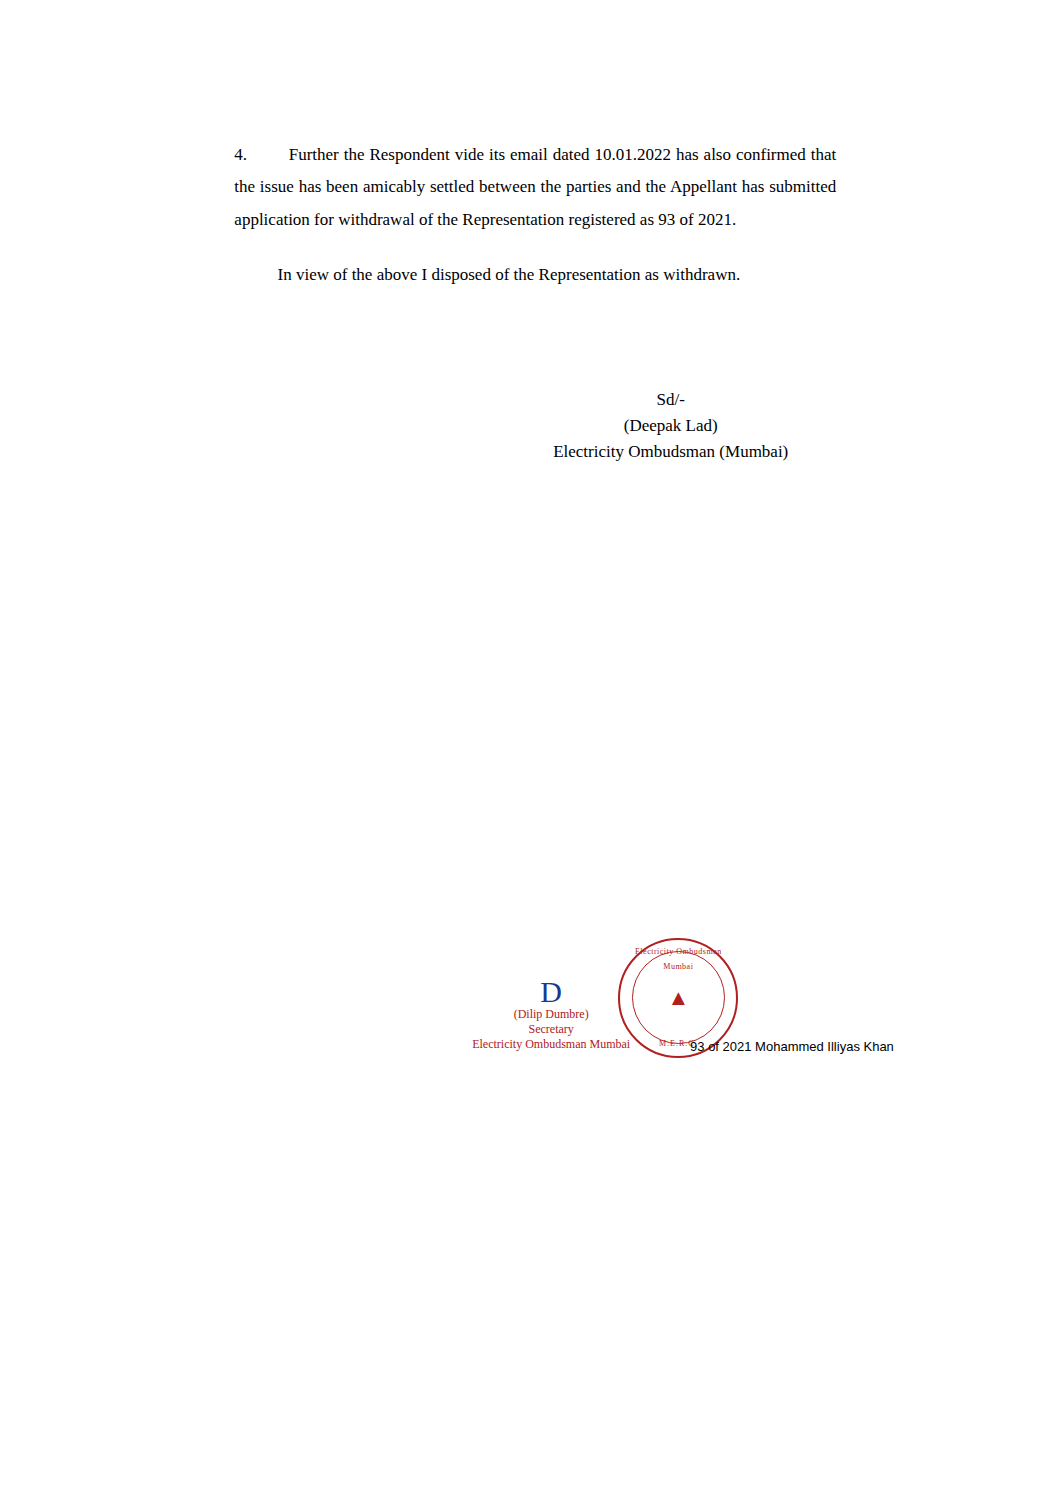4. Further the Respondent vide its email dated 10.01.2022 has also confirmed that the issue has been amicably settled between the parties and the Appellant has submitted application for withdrawal of the Representation registered as 93 of 2021.
In view of the above I disposed of the Representation as withdrawn.
Sd/-
(Deepak Lad)
Electricity Ombudsman (Mumbai)
D
(Dilip Dumbre)
Secretary
Electricity Ombudsman Mumbai
Electricity Ombudsman Mumbai
▲
M.E.R.C.
93 of 2021 Mohammed Illiyas Khan